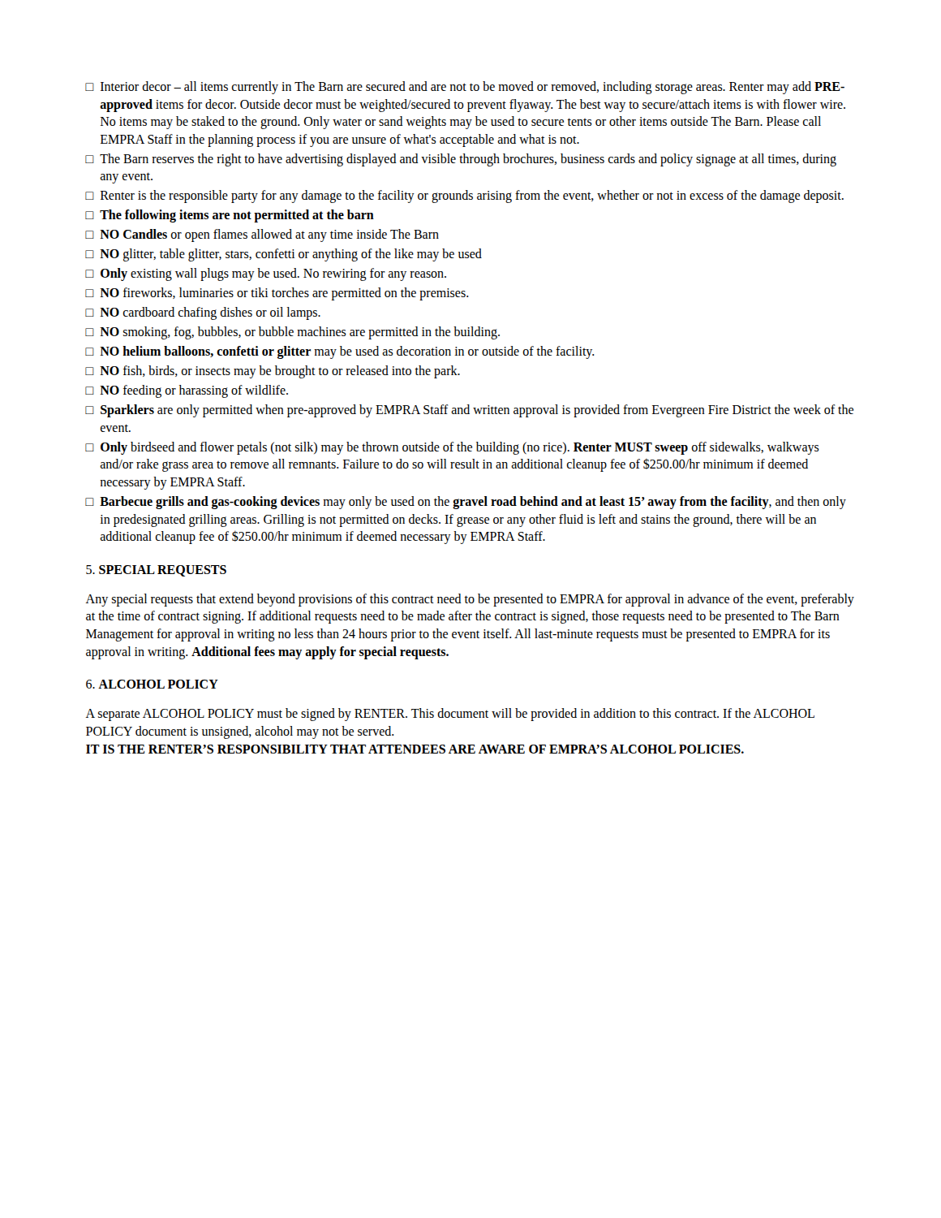Interior decor – all items currently in The Barn are secured and are not to be moved or removed, including storage areas. Renter may add PRE-approved items for decor. Outside decor must be weighted/secured to prevent flyaway. The best way to secure/attach items is with flower wire. No items may be staked to the ground. Only water or sand weights may be used to secure tents or other items outside The Barn. Please call EMPRA Staff in the planning process if you are unsure of what's acceptable and what is not.
The Barn reserves the right to have advertising displayed and visible through brochures, business cards and policy signage at all times, during any event.
Renter is the responsible party for any damage to the facility or grounds arising from the event, whether or not in excess of the damage deposit.
The following items are not permitted at the barn
NO Candles or open flames allowed at any time inside The Barn
NO glitter, table glitter, stars, confetti or anything of the like may be used
Only existing wall plugs may be used. No rewiring for any reason.
NO fireworks, luminaries or tiki torches are permitted on the premises.
NO cardboard chafing dishes or oil lamps.
NO smoking, fog, bubbles, or bubble machines are permitted in the building.
NO helium balloons, confetti or glitter may be used as decoration in or outside of the facility.
NO fish, birds, or insects may be brought to or released into the park.
NO feeding or harassing of wildlife.
Sparklers are only permitted when pre-approved by EMPRA Staff and written approval is provided from Evergreen Fire District the week of the event.
Only birdseed and flower petals (not silk) may be thrown outside of the building (no rice). Renter MUST sweep off sidewalks, walkways and/or rake grass area to remove all remnants. Failure to do so will result in an additional cleanup fee of $250.00/hr minimum if deemed necessary by EMPRA Staff.
Barbecue grills and gas-cooking devices may only be used on the gravel road behind and at least 15’ away from the facility, and then only in predesignated grilling areas. Grilling is not permitted on decks. If grease or any other fluid is left and stains the ground, there will be an additional cleanup fee of $250.00/hr minimum if deemed necessary by EMPRA Staff.
5. SPECIAL REQUESTS
Any special requests that extend beyond provisions of this contract need to be presented to EMPRA for approval in advance of the event, preferably at the time of contract signing. If additional requests need to be made after the contract is signed, those requests need to be presented to The Barn Management for approval in writing no less than 24 hours prior to the event itself. All last-minute requests must be presented to EMPRA for its approval in writing. Additional fees may apply for special requests.
6. ALCOHOL POLICY
A separate ALCOHOL POLICY must be signed by RENTER. This document will be provided in addition to this contract. If the ALCOHOL POLICY document is unsigned, alcohol may not be served.
IT IS THE RENTER’S RESPONSIBILITY THAT ATTENDEES ARE AWARE OF EMPRA’S ALCOHOL POLICIES.